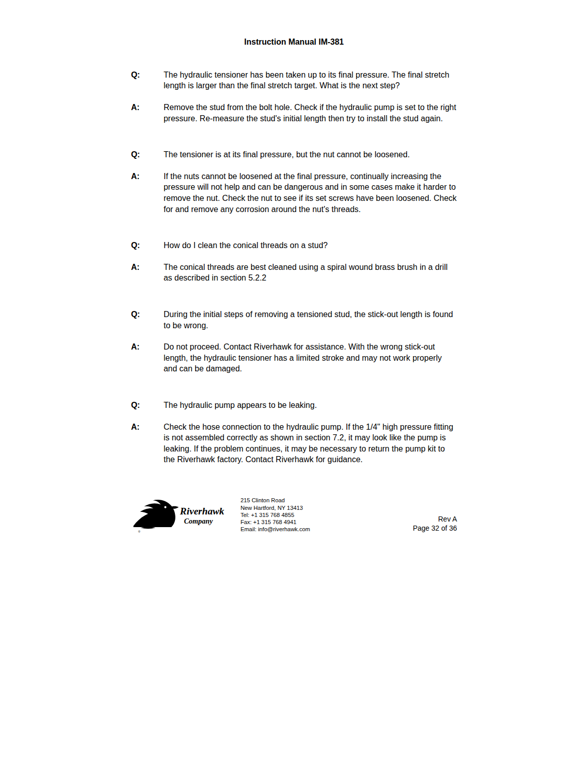Instruction Manual IM-381
Q:
The hydraulic tensioner has been taken up to its final pressure. The final stretch length is larger than the final stretch target. What is the next step?
A:
Remove the stud from the bolt hole. Check if the hydraulic pump is set to the right pressure. Re-measure the stud's initial length then try to install the stud again.
Q:
The tensioner is at its final pressure, but the nut cannot be loosened.
A:
If the nuts cannot be loosened at the final pressure, continually increasing the pressure will not help and can be dangerous and in some cases make it harder to remove the nut. Check the nut to see if its set screws have been loosened. Check for and remove any corrosion around the nut's threads.
Q:
How do I clean the conical threads on a stud?
A:
The conical threads are best cleaned using a spiral wound brass brush in a drill as described in section 5.2.2
Q:
During the initial steps of removing a tensioned stud, the stick-out length is found to be wrong.
A:
Do not proceed. Contact Riverhawk for assistance. With the wrong stick-out length, the hydraulic tensioner has a limited stroke and may not work properly and can be damaged.
Q:
The hydraulic pump appears to be leaking.
A:
Check the hose connection to the hydraulic pump. If the 1/4" high pressure fitting is not assembled correctly as shown in section 7.2, it may look like the pump is leaking. If the problem continues, it may be necessary to return the pump kit to the Riverhawk factory. Contact Riverhawk for guidance.
Riverhawk Company ®
215 Clinton Road
New Hartford, NY 13413
Tel: +1 315 768 4855
Fax: +1 315 768 4941
Email: info@riverhawk.com
Rev A
Page 32 of 36